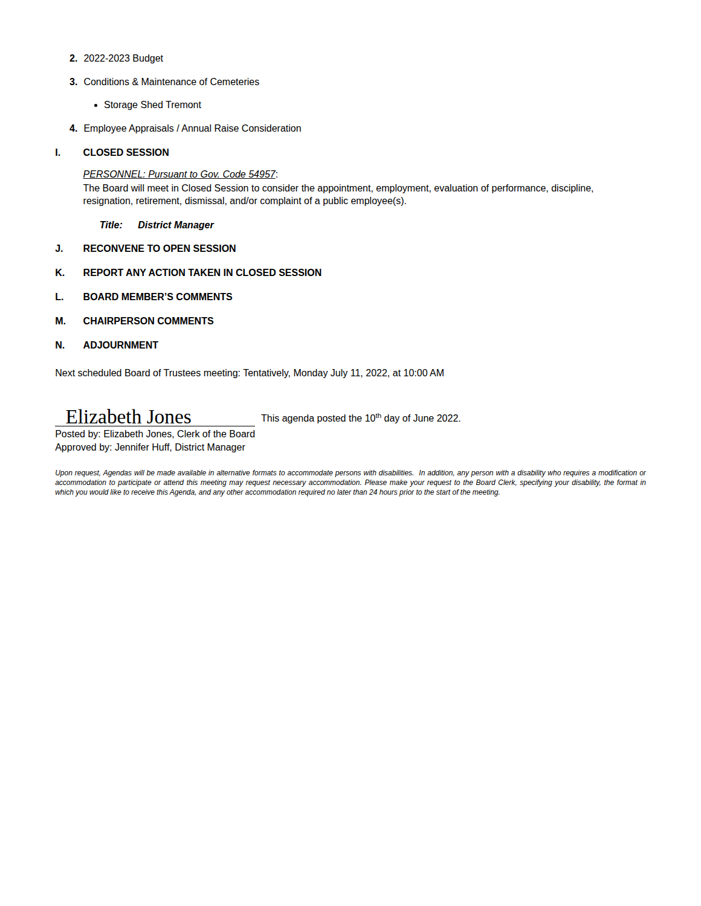2022-2023 Budget
Conditions & Maintenance of Cemeteries
Storage Shed Tremont
Employee Appraisals / Annual Raise Consideration
I. CLOSED SESSION
PERSONNEL: Pursuant to Gov. Code 54957:
The Board will meet in Closed Session to consider the appointment, employment, evaluation of performance, discipline, resignation, retirement, dismissal, and/or complaint of a public employee(s).
Title: District Manager
J. RECONVENE TO OPEN SESSION
K. REPORT ANY ACTION TAKEN IN CLOSED SESSION
L. BOARD MEMBER’S COMMENTS
M. CHAIRPERSON COMMENTS
N. ADJOURNMENT
Next scheduled Board of Trustees meeting: Tentatively, Monday July 11, 2022, at 10:00 AM
Elizabeth Jones
This agenda posted the 10th day of June 2022.
Posted by: Elizabeth Jones, Clerk of the Board
Approved by: Jennifer Huff, District Manager
Upon request, Agendas will be made available in alternative formats to accommodate persons with disabilities. In addition, any person with a disability who requires a modification or accommodation to participate or attend this meeting may request necessary accommodation. Please make your request to the Board Clerk, specifying your disability, the format in which you would like to receive this Agenda, and any other accommodation required no later than 24 hours prior to the start of the meeting.